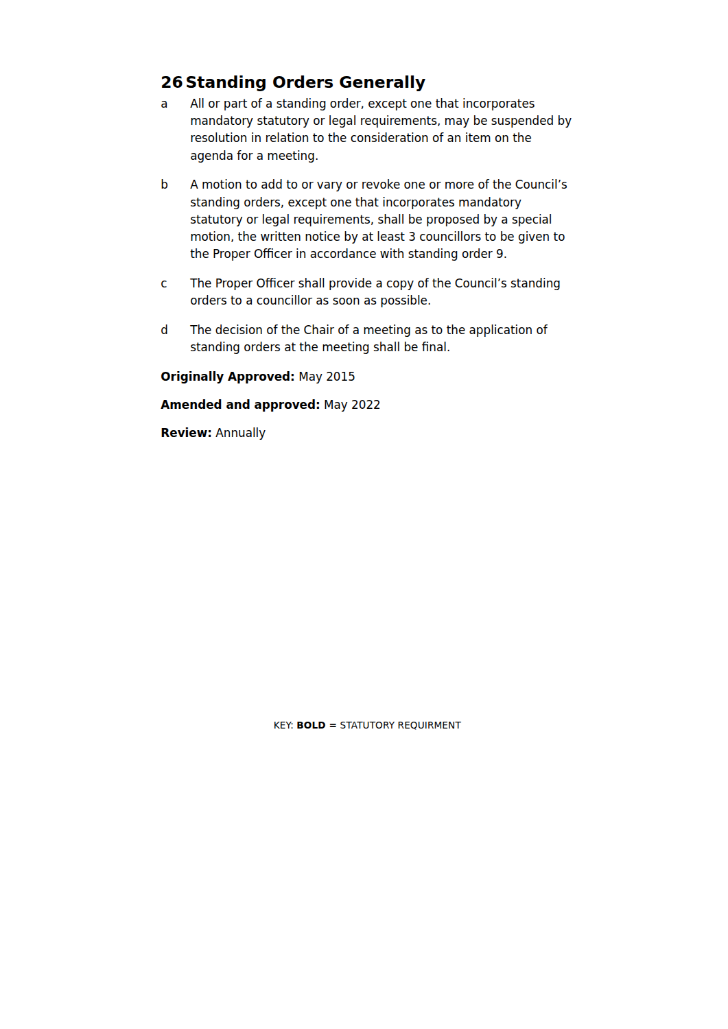26 Standing Orders Generally
a
All or part of a standing order, except one that incorporates mandatory statutory or legal requirements, may be suspended by resolution in relation to the consideration of an item on the agenda for a meeting.
b
A motion to add to or vary or revoke one or more of the Council’s standing orders, except one that incorporates mandatory statutory or legal requirements, shall be proposed by a special motion, the written notice by at least 3 councillors to be given to the Proper Officer in accordance with standing order 9.
c
The Proper Officer shall provide a copy of the Council’s standing orders to a councillor as soon as possible.
d
The decision of the Chair of a meeting as to the application of standing orders at the meeting shall be final.
Originally Approved: May 2015
Amended and approved: May 2022
Review: Annually
KEY: BOLD = STATUTORY REQUIRMENT